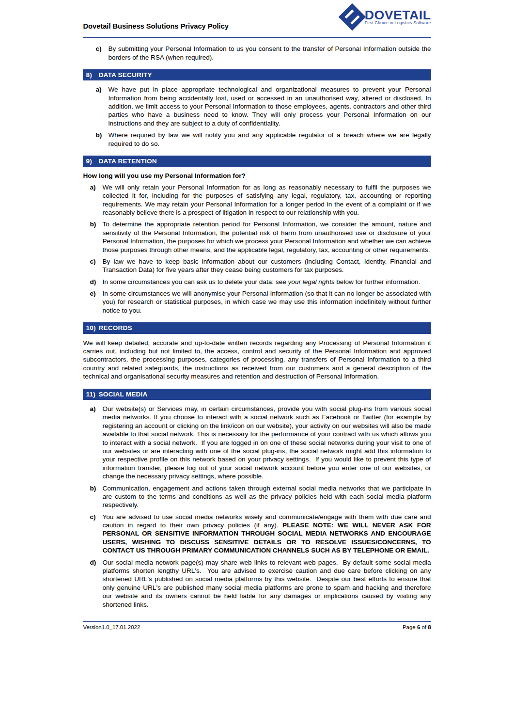DOVETAIL
First Choice in Logistics Software
Dovetail Business Solutions Privacy Policy
c) By submitting your Personal Information to us you consent to the transfer of Personal Information outside the borders of the RSA (when required).
8) DATA SECURITY
a) We have put in place appropriate technological and organizational measures to prevent your Personal Information from being accidentally lost, used or accessed in an unauthorised way, altered or disclosed. In addition, we limit access to your Personal Information to those employees, agents, contractors and other third parties who have a business need to know. They will only process your Personal Information on our instructions and they are subject to a duty of confidentiality.
b) Where required by law we will notify you and any applicable regulator of a breach where we are legally required to do so.
9) DATA RETENTION
How long will you use my Personal Information for?
a) We will only retain your Personal Information for as long as reasonably necessary to fulfil the purposes we collected it for, including for the purposes of satisfying any legal, regulatory, tax, accounting or reporting requirements. We may retain your Personal Information for a longer period in the event of a complaint or if we reasonably believe there is a prospect of litigation in respect to our relationship with you.
b) To determine the appropriate retention period for Personal Information, we consider the amount, nature and sensitivity of the Personal Information, the potential risk of harm from unauthorised use or disclosure of your Personal Information, the purposes for which we process your Personal Information and whether we can achieve those purposes through other means, and the applicable legal, regulatory, tax, accounting or other requirements.
c) By law we have to keep basic information about our customers (including Contact, Identity, Financial and Transaction Data) for five years after they cease being customers for tax purposes.
d) In some circumstances you can ask us to delete your data: see your legal rights below for further information.
e) In some circumstances we will anonymise your Personal Information (so that it can no longer be associated with you) for research or statistical purposes, in which case we may use this information indefinitely without further notice to you.
10) RECORDS
We will keep detailed, accurate and up-to-date written records regarding any Processing of Personal Information it carries out, including but not limited to, the access, control and security of the Personal Information and approved subcontractors, the processing purposes, categories of processing, any transfers of Personal Information to a third country and related safeguards, the instructions as received from our customers and a general description of the technical and organisational security measures and retention and destruction of Personal Information.
11) SOCIAL MEDIA
a) Our website(s) or Services may, in certain circumstances, provide you with social plug-ins from various social media networks. If you choose to interact with a social network such as Facebook or Twitter (for example by registering an account or clicking on the link/icon on our website), your activity on our websites will also be made available to that social network. This is necessary for the performance of your contract with us which allows you to interact with a social network. If you are logged in on one of these social networks during your visit to one of our websites or are interacting with one of the social plug-ins, the social network might add this information to your respective profile on this network based on your privacy settings. If you would like to prevent this type of information transfer, please log out of your social network account before you enter one of our websites, or change the necessary privacy settings, where possible.
b) Communication, engagement and actions taken through external social media networks that we participate in are custom to the terms and conditions as well as the privacy policies held with each social media platform respectively.
c) You are advised to use social media networks wisely and communicate/engage with them with due care and caution in regard to their own privacy policies (if any). PLEASE NOTE: WE WILL NEVER ASK FOR PERSONAL OR SENSITIVE INFORMATION THROUGH SOCIAL MEDIA NETWORKS AND ENCOURAGE USERS, WISHING TO DISCUSS SENSITIVE DETAILS OR TO RESOLVE ISSUES/CONCERNS, TO CONTACT US THROUGH PRIMARY COMMUNICATION CHANNELS SUCH AS BY TELEPHONE OR EMAIL.
d) Our social media network page(s) may share web links to relevant web pages. By default some social media platforms shorten lengthy URL's. You are advised to exercise caution and due care before clicking on any shortened URL's published on social media platforms by this website. Despite our best efforts to ensure that only genuine URL's are published many social media platforms are prone to spam and hacking and therefore our website and its owners cannot be held liable for any damages or implications caused by visiting any shortened links.
Version1.0_17.01.2022
Page 6 of 8